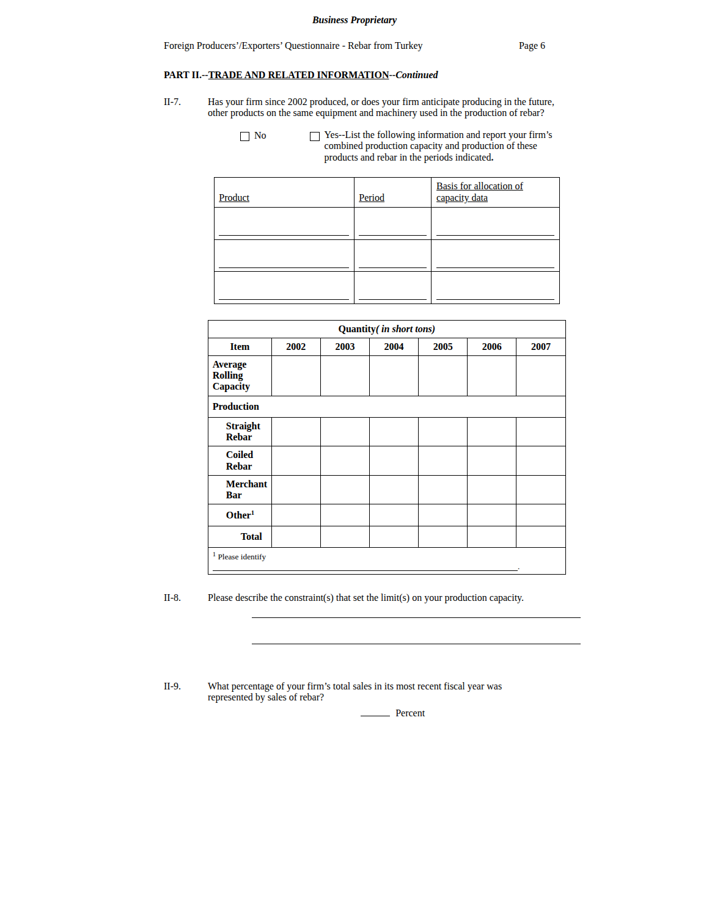Business Proprietary
Foreign Producers’/Exporters’ Questionnaire - Rebar from Turkey
Page 6
PART II.--TRADE AND RELATED INFORMATION--Continued
II-7.
Has your firm since 2002 produced, or does your firm anticipate producing in the future, other products on the same equipment and machinery used in the production of rebar?
No Yes--List the following information and report your firm’s combined production capacity and production of these products and rebar in the periods indicated.
| Product | Period | Basis for allocation of capacity data |
| --- | --- | --- |
| Quantity ( in short tons) |
| Item | 2002 | 2003 | 2004 | 2005 | 2006 | 2007 |
| Average Rolling Capacity | | | | | | |
| Production |
| Straight Rebar | | | | | | |
| Coiled Rebar | | | | | | |
| Merchant Bar | | | | | | |
| Other 1 | | | | | | |
| Total | | | | | | |
| 1 Please identify . |
II-8.
Please describe the constraint(s) that set the limit(s) on your production capacity.
II-9.
What percentage of your firm’s total sales in its most recent fiscal year was represented by sales of rebar?
Percent